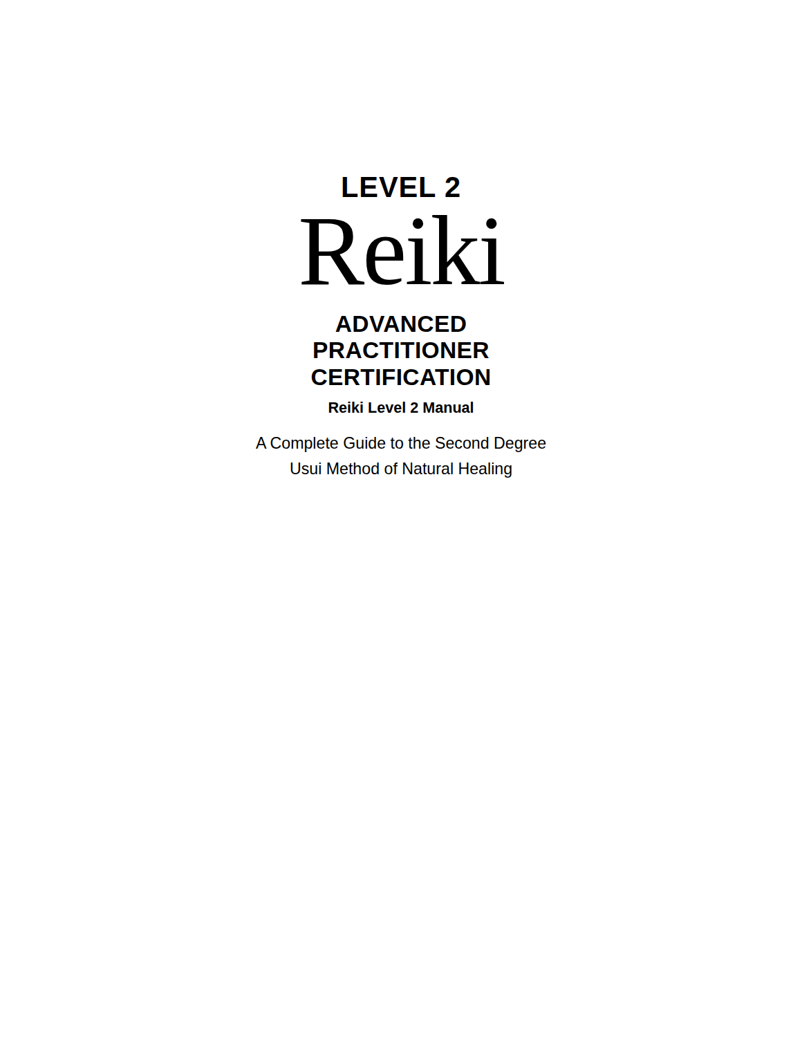LEVEL 2
Reiki
Advanced
Practitioner
Certification
Reiki Level 2 Manual
A Complete Guide to the Second Degree Usui Method of Natural Healing